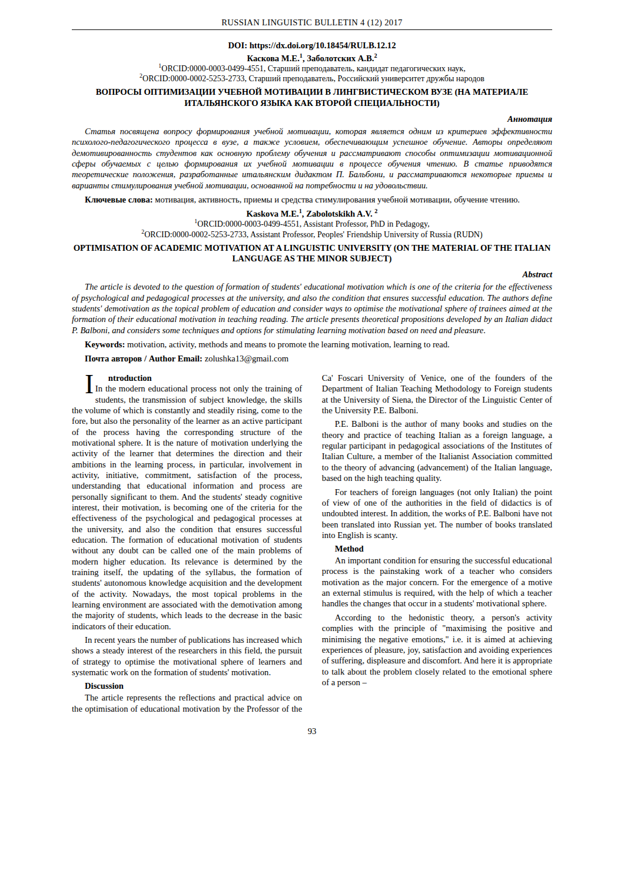RUSSIAN LINGUISTIC BULLETIN 4 (12) 2017
DOI: https://dx.doi.org/10.18454/RULB.12.12
Каскова М.Е.1, Заболотских А.В.2
1ORCID:0000-0003-0499-4551, Старший преподаватель, кандидат педагогических наук,
2ORCID:0000-0002-5253-2733, Старший преподаватель, Российский университет дружбы народов
ВОПРОСЫ ОПТИМИЗАЦИИ УЧЕБНОЙ МОТИВАЦИИ В ЛИНГВИСТИЧЕСКОМ ВУЗЕ (НА МАТЕРИАЛЕ ИТАЛЬЯНСКОГО ЯЗЫКА КАК ВТОРОЙ СПЕЦИАЛЬНОСТИ)
Аннотация
Статья посвящена вопросу формирования учебной мотивации, которая является одним из критериев эффективности психолого-педагогического процесса в вузе, а также условием, обеспечивающим успешное обучение. Авторы определяют демотивированность студентов как основную проблему обучения и рассматривают способы оптимизации мотивационной сферы обучаемых с целью формирования их учебной мотивации в процессе обучения чтению. В статье приводятся теоретические положения, разработанные итальянским дидактом П. Бальбони, и рассматриваются некоторые приемы и варианты стимулирования учебной мотивации, основанной на потребности и на удовольствии.
Ключевые слова: мотивация, активность, приемы и средства стимулирования учебной мотивации, обучение чтению.
Kaskova M.E.1, Zabolotskikh A.V. 2
1ORCID:0000-0003-0499-4551, Assistant Professor, PhD in Pedagogy,
2ORCID:0000-0002-5253-2733, Assistant Professor, Peoples' Friendship University of Russia (RUDN)
OPTIMISATION OF ACADEMIC MOTIVATION AT A LINGUISTIC UNIVERSITY (ON THE MATERIAL OF THE ITALIAN LANGUAGE AS THE MINOR SUBJECT)
Abstract
The article is devoted to the question of formation of students' educational motivation which is one of the criteria for the effectiveness of psychological and pedagogical processes at the university, and also the condition that ensures successful education. The authors define students' demotivation as the topical problem of education and consider ways to optimise the motivational sphere of trainees aimed at the formation of their educational motivation in teaching reading. The article presents theoretical propositions developed by an Italian didact P. Balboni, and considers some techniques and options for stimulating learning motivation based on need and pleasure.
Keywords: motivation, activity, methods and means to promote the learning motivation, learning to read.
Почта авторов / Author Email: zolushka13@gmail.com
Introduction
In the modern educational process not only the training of students, the transmission of subject knowledge, the skills the volume of which is constantly and steadily rising, come to the fore, but also the personality of the learner as an active participant of the process having the corresponding structure of the motivational sphere. It is the nature of motivation underlying the activity of the learner that determines the direction and their ambitions in the learning process, in particular, involvement in activity, initiative, commitment, satisfaction of the process, understanding that educational information and process are personally significant to them. And the students' steady cognitive interest, their motivation, is becoming one of the criteria for the effectiveness of the psychological and pedagogical processes at the university, and also the condition that ensures successful education. The formation of educational motivation of students without any doubt can be called one of the main problems of modern higher education. Its relevance is determined by the training itself, the updating of the syllabus, the formation of students' autonomous knowledge acquisition and the development of the activity. Nowadays, the most topical problems in the learning environment are associated with the demotivation among the majority of students, which leads to the decrease in the basic indicators of their education.
In recent years the number of publications has increased which shows a steady interest of the researchers in this field, the pursuit of strategy to optimise the motivational sphere of learners and systematic work on the formation of students' motivation.
Discussion
The article represents the reflections and practical advice on the optimisation of educational motivation by the Professor of the Ca' Foscari University of Venice, one of the founders of the Department of Italian Teaching Methodology to Foreign students at the University of Siena, the Director of the Linguistic Center of the University P.E. Balboni.
P.E. Balboni is the author of many books and studies on the theory and practice of teaching Italian as a foreign language, a regular participant in pedagogical associations of the Institutes of Italian Culture, a member of the Italianist Association committed to the theory of advancing (advancement) of the Italian language, based on the high teaching quality.
For teachers of foreign languages (not only Italian) the point of view of one of the authorities in the field of didactics is of undoubted interest. In addition, the works of P.E. Balboni have not been translated into Russian yet. The number of books translated into English is scanty.
Method
An important condition for ensuring the successful educational process is the painstaking work of a teacher who considers motivation as the major concern. For the emergence of a motive an external stimulus is required, with the help of which a teacher handles the changes that occur in a students' motivational sphere.
According to the hedonistic theory, a person's activity complies with the principle of "maximising the positive and minimising the negative emotions," i.e. it is aimed at achieving experiences of pleasure, joy, satisfaction and avoiding experiences of suffering, displeasure and discomfort. And here it is appropriate to talk about the problem closely related to the emotional sphere of a person –
93